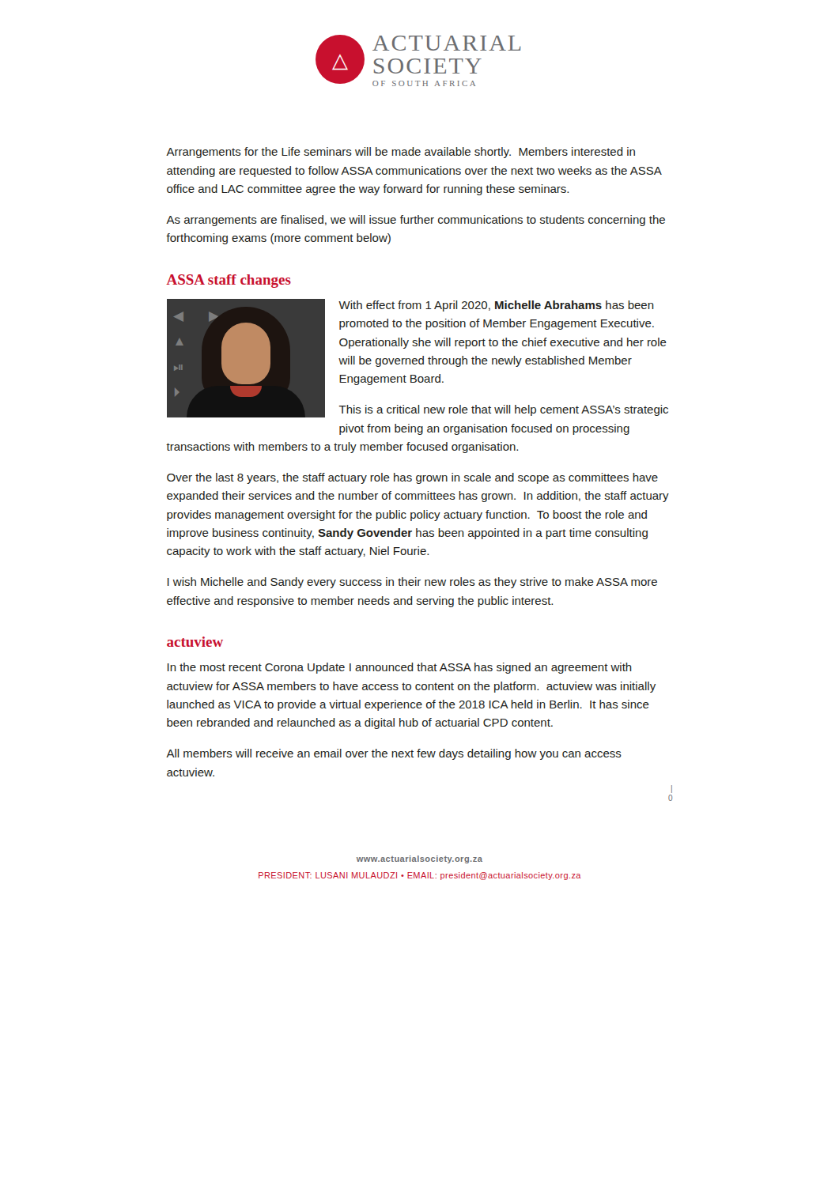ACTUARIAL SOCIETY OF SOUTH AFRICA
Arrangements for the Life seminars will be made available shortly. Members interested in attending are requested to follow ASSA communications over the next two weeks as the ASSA office and LAC committee agree the way forward for running these seminars.
As arrangements are finalised, we will issue further communications to students concerning the forthcoming exams (more comment below)
ASSA staff changes
◀ ▶ ⏯
▲ △ ⏵
⏯ ▶ ◀
⏵ ▲ △
With effect from 1 April 2020, Michelle Abrahams has been promoted to the position of Member Engagement Executive. Operationally she will report to the chief executive and her role will be governed through the newly established Member Engagement Board.
This is a critical new role that will help cement ASSA’s strategic pivot from being an organisation focused on processing transactions with members to a truly member focused organisation.
Over the last 8 years, the staff actuary role has grown in scale and scope as committees have expanded their services and the number of committees has grown. In addition, the staff actuary provides management oversight for the public policy actuary function. To boost the role and improve business continuity, Sandy Govender has been appointed in a part time consulting capacity to work with the staff actuary, Niel Fourie.
I wish Michelle and Sandy every success in their new roles as they strive to make ASSA more effective and responsive to member needs and serving the public interest.
actuview
In the most recent Corona Update I announced that ASSA has signed an agreement with actuview for ASSA members to have access to content on the platform. actuview was initially launched as VICA to provide a virtual experience of the 2018 ICA held in Berlin. It has since been rebranded and relaunched as a digital hub of actuarial CPD content.
All members will receive an email over the next few days detailing how you can access actuview.
|
0
www.actuarialsociety.org.za
PRESIDENT: LUSANI MULAUDZI • EMAIL: president@actuarialsociety.org.za